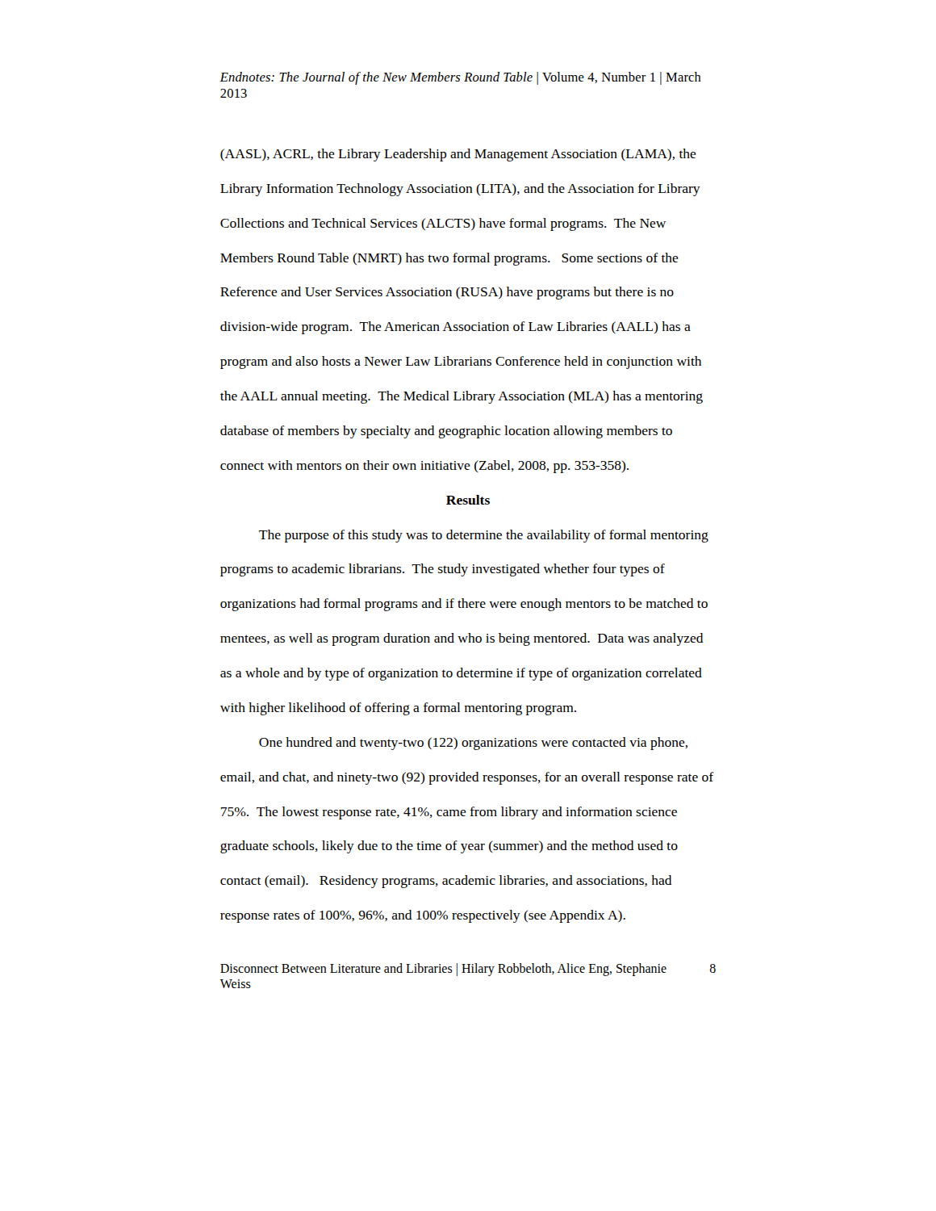Endnotes: The Journal of the New Members Round Table | Volume 4, Number 1 | March 2013
(AASL), ACRL, the Library Leadership and Management Association (LAMA), the Library Information Technology Association (LITA), and the Association for Library Collections and Technical Services (ALCTS) have formal programs. The New Members Round Table (NMRT) has two formal programs. Some sections of the Reference and User Services Association (RUSA) have programs but there is no division-wide program. The American Association of Law Libraries (AALL) has a program and also hosts a Newer Law Librarians Conference held in conjunction with the AALL annual meeting. The Medical Library Association (MLA) has a mentoring database of members by specialty and geographic location allowing members to connect with mentors on their own initiative (Zabel, 2008, pp. 353-358).
Results
The purpose of this study was to determine the availability of formal mentoring programs to academic librarians. The study investigated whether four types of organizations had formal programs and if there were enough mentors to be matched to mentees, as well as program duration and who is being mentored. Data was analyzed as a whole and by type of organization to determine if type of organization correlated with higher likelihood of offering a formal mentoring program.
One hundred and twenty-two (122) organizations were contacted via phone, email, and chat, and ninety-two (92) provided responses, for an overall response rate of 75%. The lowest response rate, 41%, came from library and information science graduate schools, likely due to the time of year (summer) and the method used to contact (email). Residency programs, academic libraries, and associations, had response rates of 100%, 96%, and 100% respectively (see Appendix A).
Disconnect Between Literature and Libraries | Hilary Robbeloth, Alice Eng, Stephanie Weiss
8